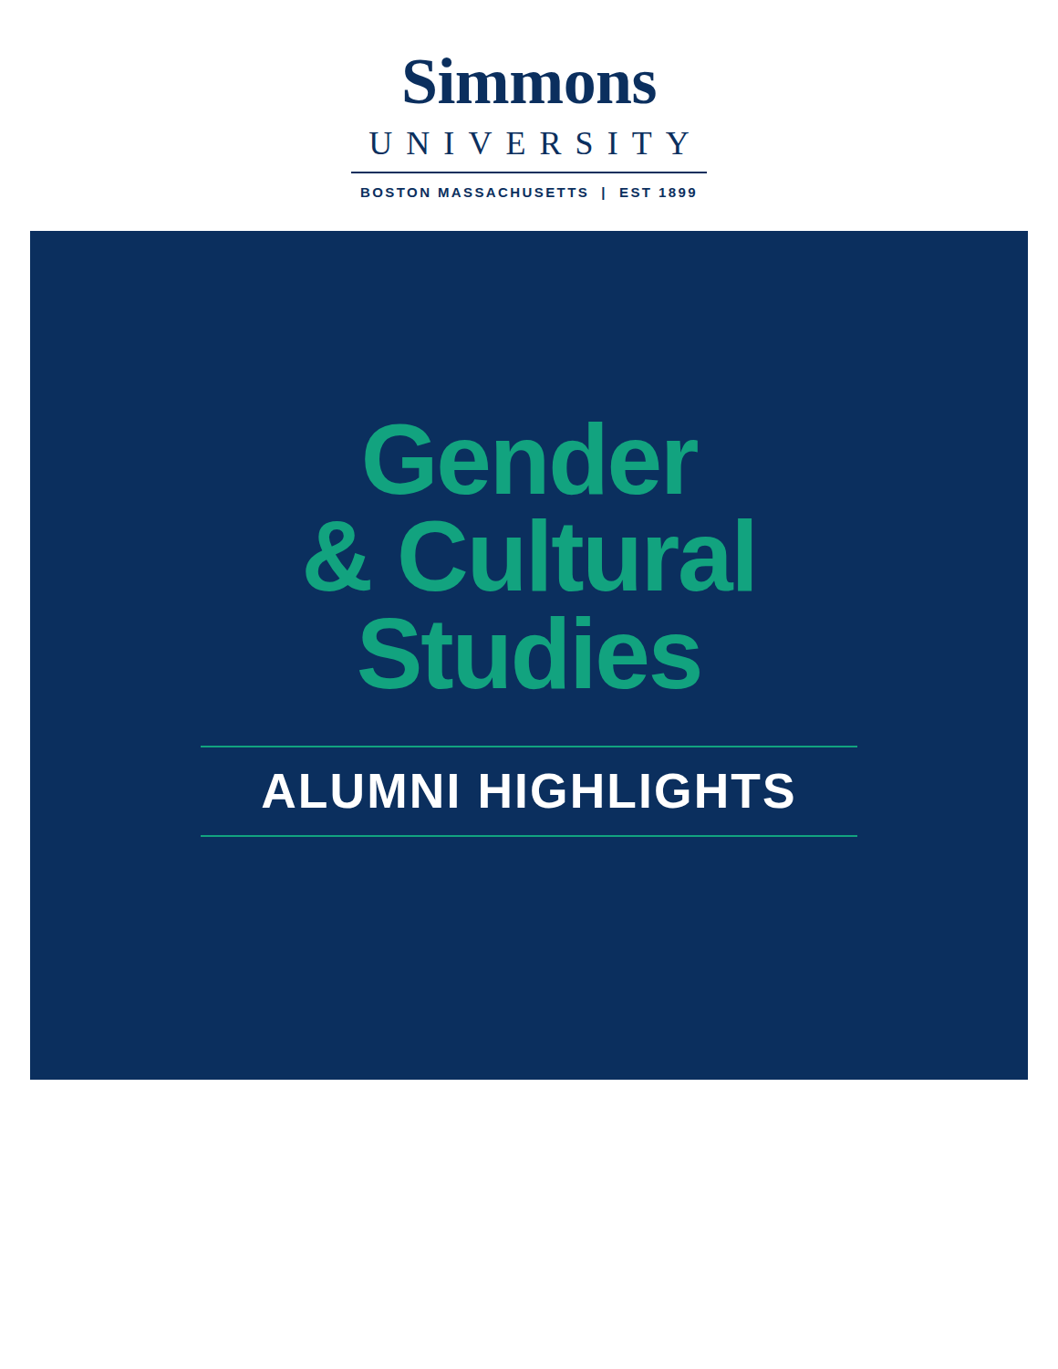Simmons
UNIVERSITY
Boston Massachusetts | Est 1899
Gender & Cultural Studies
Alumni Highlights